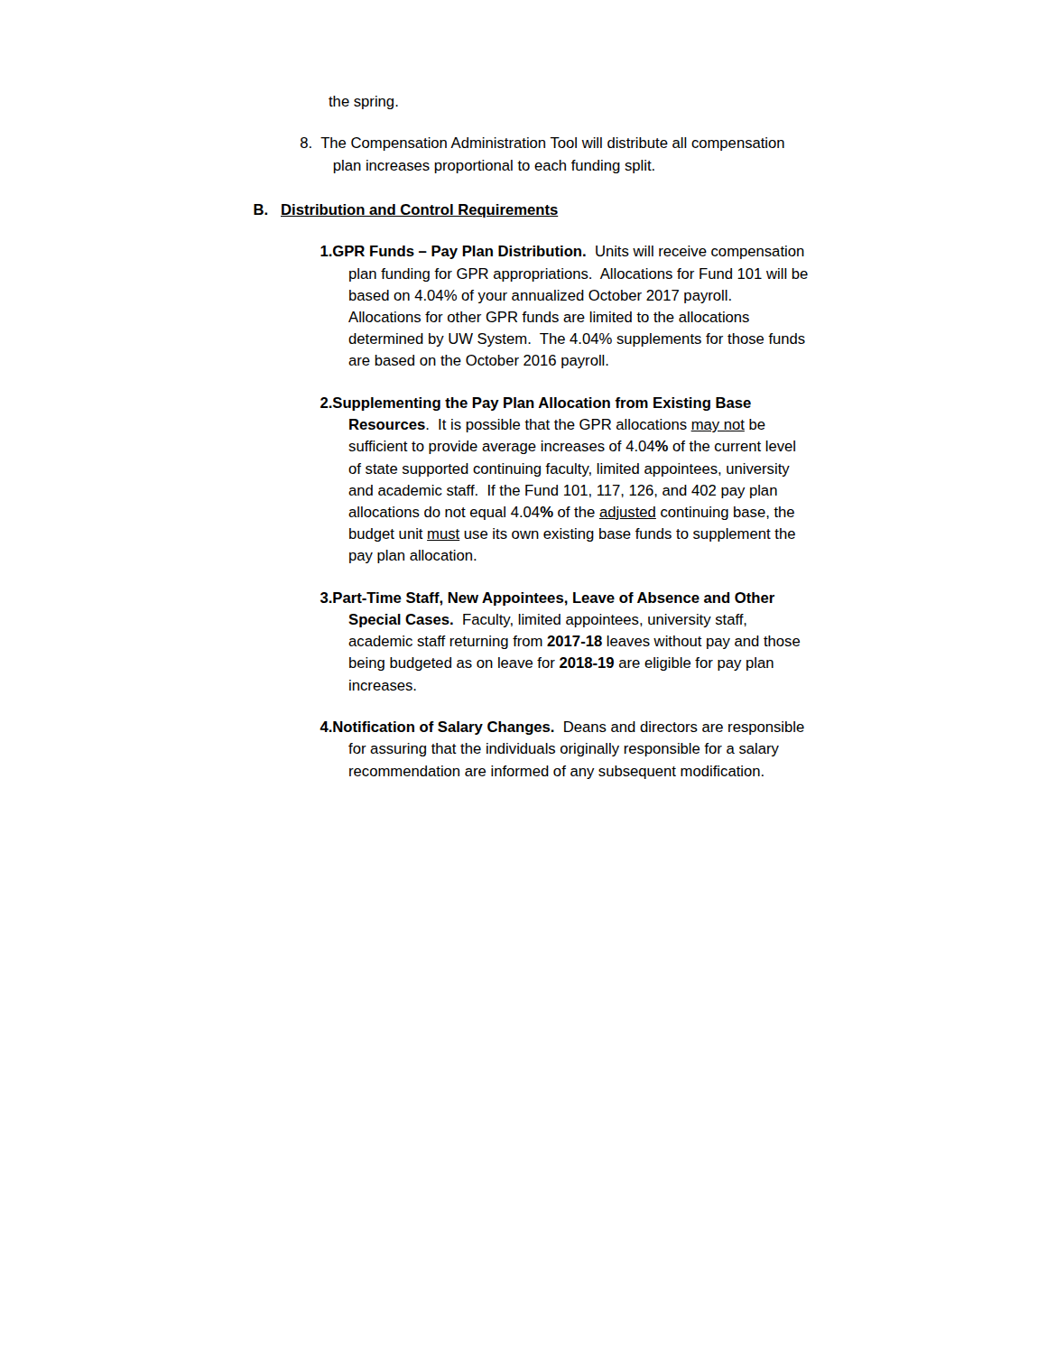the spring.
8. The Compensation Administration Tool will distribute all compensation plan increases proportional to each funding split.
B. Distribution and Control Requirements
1. GPR Funds – Pay Plan Distribution. Units will receive compensation plan funding for GPR appropriations. Allocations for Fund 101 will be based on 4.04% of your annualized October 2017 payroll. Allocations for other GPR funds are limited to the allocations determined by UW System. The 4.04% supplements for those funds are based on the October 2016 payroll.
2. Supplementing the Pay Plan Allocation from Existing Base Resources. It is possible that the GPR allocations may not be sufficient to provide average increases of 4.04% of the current level of state supported continuing faculty, limited appointees, university and academic staff. If the Fund 101, 117, 126, and 402 pay plan allocations do not equal 4.04% of the adjusted continuing base, the budget unit must use its own existing base funds to supplement the pay plan allocation.
3. Part-Time Staff, New Appointees, Leave of Absence and Other Special Cases. Faculty, limited appointees, university staff, academic staff returning from 2017-18 leaves without pay and those being budgeted as on leave for 2018-19 are eligible for pay plan increases.
4. Notification of Salary Changes. Deans and directors are responsible for assuring that the individuals originally responsible for a salary recommendation are informed of any subsequent modification.